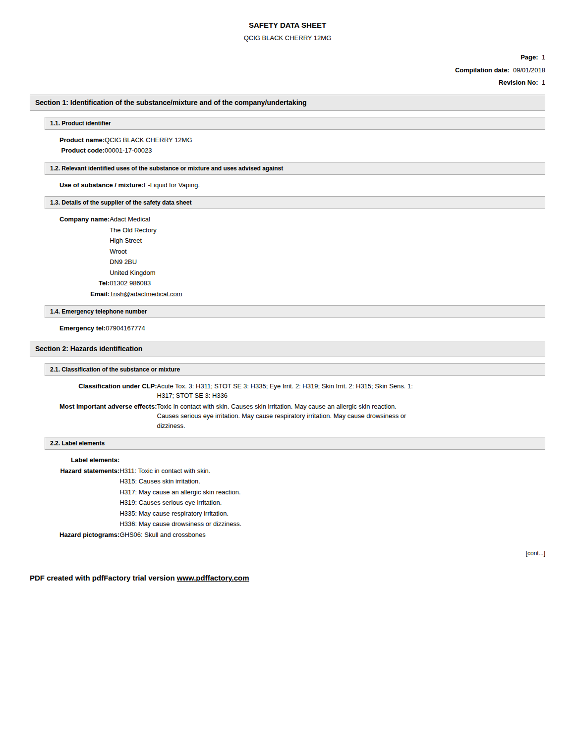SAFETY DATA SHEET
QCIG BLACK CHERRY 12MG
Page: 1
Compilation date: 09/01/2018
Revision No: 1
Section 1: Identification of the substance/mixture and of the company/undertaking
1.1. Product identifier
| Product name: | QCIG BLACK CHERRY 12MG |
| Product code: | 00001-17-00023 |
1.2. Relevant identified uses of the substance or mixture and uses advised against
| Use of substance / mixture: | E-Liquid for Vaping. |
1.3. Details of the supplier of the safety data sheet
| Company name: | Adact Medical |
| | The Old Rectory |
| | High Street |
| | Wroot |
| | DN9 2BU |
| | United Kingdom |
| Tel: | 01302 986083 |
| Email: | Trish@adactmedical.com |
1.4. Emergency telephone number
| Emergency tel: | 07904167774 |
Section 2: Hazards identification
2.1. Classification of the substance or mixture
| Classification under CLP: | Acute Tox. 3: H311; STOT SE 3: H335; Eye Irrit. 2: H319; Skin Irrit. 2: H315; Skin Sens. 1: H317; STOT SE 3: H336 |
| Most important adverse effects: | Toxic in contact with skin. Causes skin irritation. May cause an allergic skin reaction. Causes serious eye irritation. May cause respiratory irritation. May cause drowsiness or dizziness. |
2.2. Label elements
| Label elements: | |
| Hazard statements: | H311: Toxic in contact with skin. |
| | H315: Causes skin irritation. |
| | H317: May cause an allergic skin reaction. |
| | H319: Causes serious eye irritation. |
| | H335: May cause respiratory irritation. |
| | H336: May cause drowsiness or dizziness. |
| Hazard pictograms: | GHS06: Skull and crossbones |
[cont...]
PDF created with pdfFactory trial version www.pdffactory.com